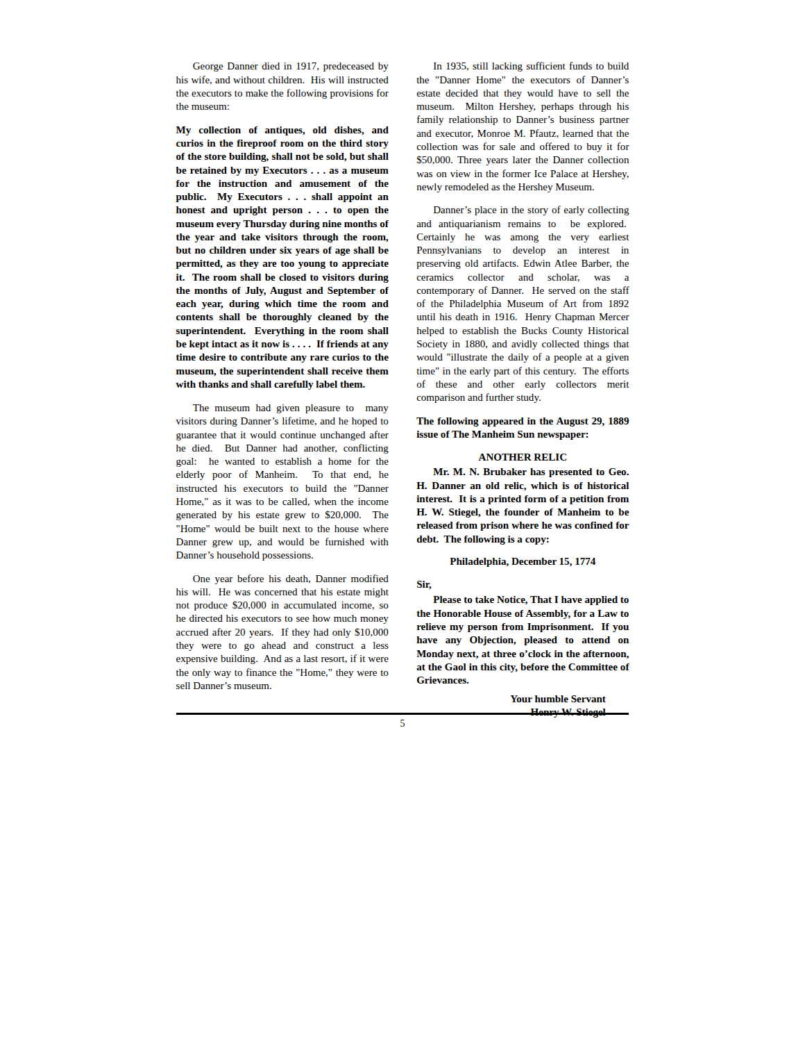George Danner died in 1917, predeceased by his wife, and without children. His will instructed the executors to make the following provisions for the museum:
My collection of antiques, old dishes, and curios in the fireproof room on the third story of the store building, shall not be sold, but shall be retained by my Executors . . . as a museum for the instruction and amusement of the public. My Executors . . . shall appoint an honest and upright person . . . to open the museum every Thursday during nine months of the year and take visitors through the room, but no children under six years of age shall be permitted, as they are too young to appreciate it. The room shall be closed to visitors during the months of July, August and September of each year, during which time the room and contents shall be thoroughly cleaned by the superintendent. Everything in the room shall be kept intact as it now is . . . . If friends at any time desire to contribute any rare curios to the museum, the superintendent shall receive them with thanks and shall carefully label them.
The museum had given pleasure to many visitors during Danner’s lifetime, and he hoped to guarantee that it would continue unchanged after he died. But Danner had another, conflicting goal: he wanted to establish a home for the elderly poor of Manheim. To that end, he instructed his executors to build the "Danner Home," as it was to be called, when the income generated by his estate grew to $20,000. The "Home" would be built next to the house where Danner grew up, and would be furnished with Danner’s household possessions.
One year before his death, Danner modified his will. He was concerned that his estate might not produce $20,000 in accumulated income, so he directed his executors to see how much money accrued after 20 years. If they had only $10,000 they were to go ahead and construct a less expensive building. And as a last resort, if it were the only way to finance the "Home," they were to sell Danner’s museum.
In 1935, still lacking sufficient funds to build the "Danner Home" the executors of Danner’s estate decided that they would have to sell the museum. Milton Hershey, perhaps through his family relationship to Danner’s business partner and executor, Monroe M. Pfautz, learned that the collection was for sale and offered to buy it for $50,000. Three years later the Danner collection was on view in the former Ice Palace at Hershey, newly remodeled as the Hershey Museum.
Danner’s place in the story of early collecting and antiquarianism remains to be explored. Certainly he was among the very earliest Pennsylvanians to develop an interest in preserving old artifacts. Edwin Atlee Barber, the ceramics collector and scholar, was a contemporary of Danner. He served on the staff of the Philadelphia Museum of Art from 1892 until his death in 1916. Henry Chapman Mercer helped to establish the Bucks County Historical Society in 1880, and avidly collected things that would "illustrate the daily of a people at a given time" in the early part of this century. The efforts of these and other early collectors merit comparison and further study.
The following appeared in the August 29, 1889 issue of The Manheim Sun newspaper:
ANOTHER RELIC
Mr. M. N. Brubaker has presented to Geo. H. Danner an old relic, which is of historical interest. It is a printed form of a petition from H. W. Stiegel, the founder of Manheim to be released from prison where he was confined for debt. The following is a copy:
Philadelphia, December 15, 1774
Sir,
Please to take Notice, That I have applied to the Honorable House of Assembly, for a Law to relieve my person from Imprisonment. If you have any Objection, pleased to attend on Monday next, at three o’clock in the afternoon, at the Gaol in this city, before the Committee of Grievances.
Your humble Servant
Henry W. Stiegel
5